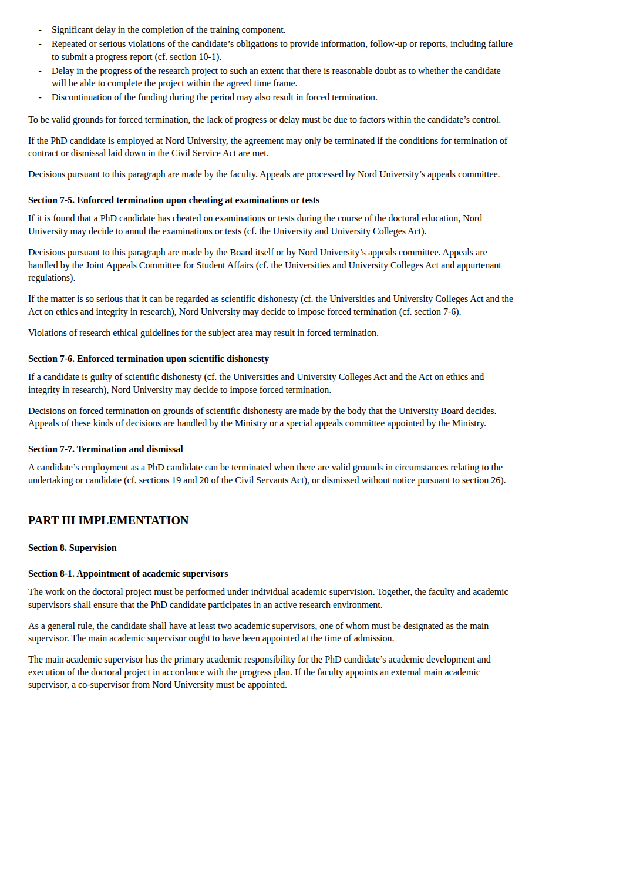Significant delay in the completion of the training component.
Repeated or serious violations of the candidate’s obligations to provide information, follow-up or reports, including failure to submit a progress report (cf. section 10-1).
Delay in the progress of the research project to such an extent that there is reasonable doubt as to whether the candidate will be able to complete the project within the agreed time frame.
Discontinuation of the funding during the period may also result in forced termination.
To be valid grounds for forced termination, the lack of progress or delay must be due to factors within the candidate’s control.
If the PhD candidate is employed at Nord University, the agreement may only be terminated if the conditions for termination of contract or dismissal laid down in the Civil Service Act are met.
Decisions pursuant to this paragraph are made by the faculty. Appeals are processed by Nord University’s appeals committee.
Section 7-5. Enforced termination upon cheating at examinations or tests
If it is found that a PhD candidate has cheated on examinations or tests during the course of the doctoral education, Nord University may decide to annul the examinations or tests (cf. the University and University Colleges Act).
Decisions pursuant to this paragraph are made by the Board itself or by Nord University’s appeals committee. Appeals are handled by the Joint Appeals Committee for Student Affairs (cf. the Universities and University Colleges Act and appurtenant regulations).
If the matter is so serious that it can be regarded as scientific dishonesty (cf. the Universities and University Colleges Act and the Act on ethics and integrity in research), Nord University may decide to impose forced termination (cf. section 7-6).
Violations of research ethical guidelines for the subject area may result in forced termination.
Section 7-6. Enforced termination upon scientific dishonesty
If a candidate is guilty of scientific dishonesty (cf. the Universities and University Colleges Act and the Act on ethics and integrity in research), Nord University may decide to impose forced termination.
Decisions on forced termination on grounds of scientific dishonesty are made by the body that the University Board decides. Appeals of these kinds of decisions are handled by the Ministry or a special appeals committee appointed by the Ministry.
Section 7-7. Termination and dismissal
A candidate’s employment as a PhD candidate can be terminated when there are valid grounds in circumstances relating to the undertaking or candidate (cf. sections 19 and 20 of the Civil Servants Act), or dismissed without notice pursuant to section 26).
PART III IMPLEMENTATION
Section 8. Supervision
Section 8-1. Appointment of academic supervisors
The work on the doctoral project must be performed under individual academic supervision. Together, the faculty and academic supervisors shall ensure that the PhD candidate participates in an active research environment.
As a general rule, the candidate shall have at least two academic supervisors, one of whom must be designated as the main supervisor. The main academic supervisor ought to have been appointed at the time of admission.
The main academic supervisor has the primary academic responsibility for the PhD candidate’s academic development and execution of the doctoral project in accordance with the progress plan. If the faculty appoints an external main academic supervisor, a co-supervisor from Nord University must be appointed.